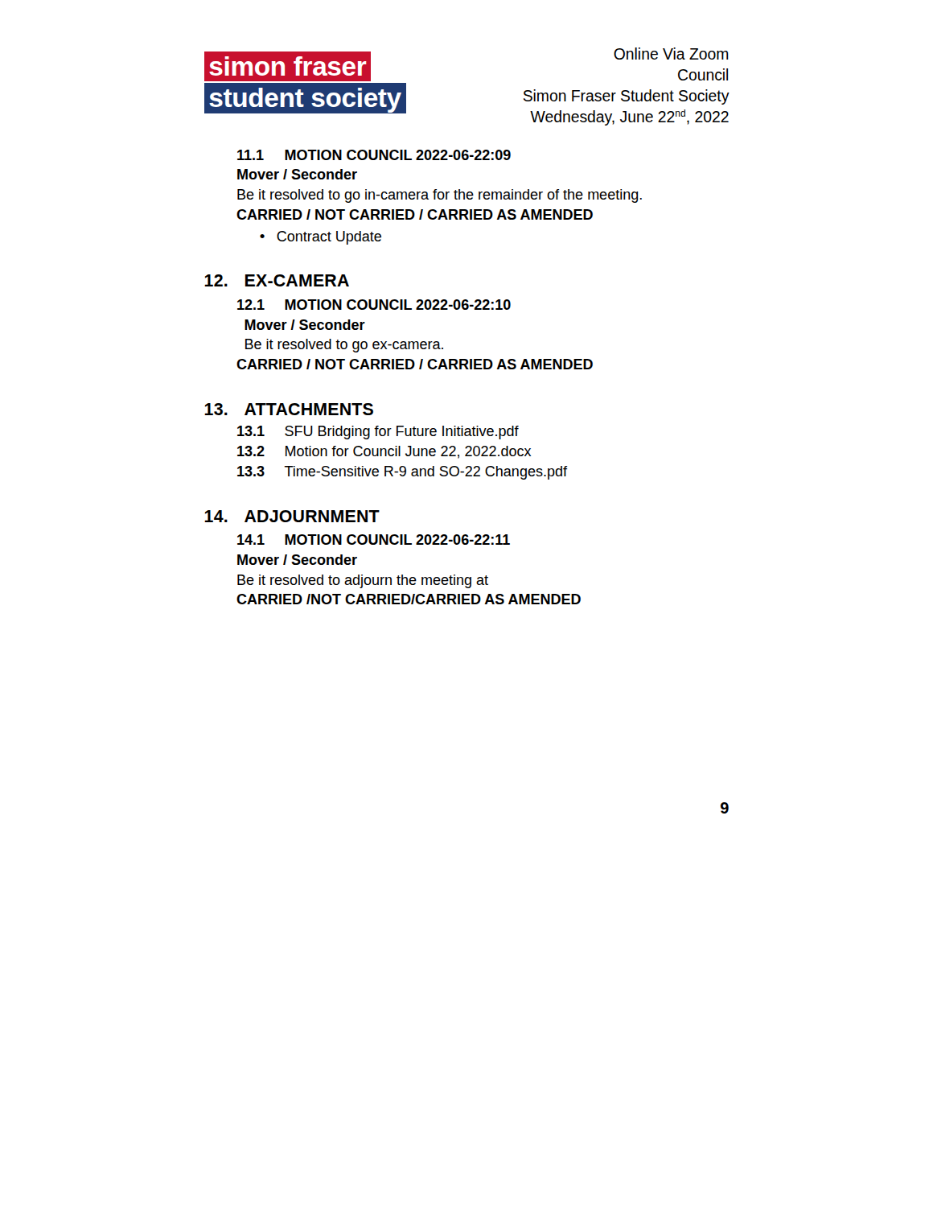simon fraser student society
Online Via Zoom
Council
Simon Fraser Student Society
Wednesday, June 22nd, 2022
11.1 MOTION COUNCIL 2022-06-22:09
Mover / Seconder
Be it resolved to go in-camera for the remainder of the meeting.
CARRIED / NOT CARRIED / CARRIED AS AMENDED
Contract Update
12. EX-CAMERA
12.1 MOTION COUNCIL 2022-06-22:10
Mover / Seconder
Be it resolved to go ex-camera.
CARRIED / NOT CARRIED / CARRIED AS AMENDED
13. ATTACHMENTS
13.1 SFU Bridging for Future Initiative.pdf
13.2 Motion for Council June 22, 2022.docx
13.3 Time-Sensitive R-9 and SO-22 Changes.pdf
14. ADJOURNMENT
14.1 MOTION COUNCIL 2022-06-22:11
Mover / Seconder
Be it resolved to adjourn the meeting at
CARRIED /NOT CARRIED/CARRIED AS AMENDED
9